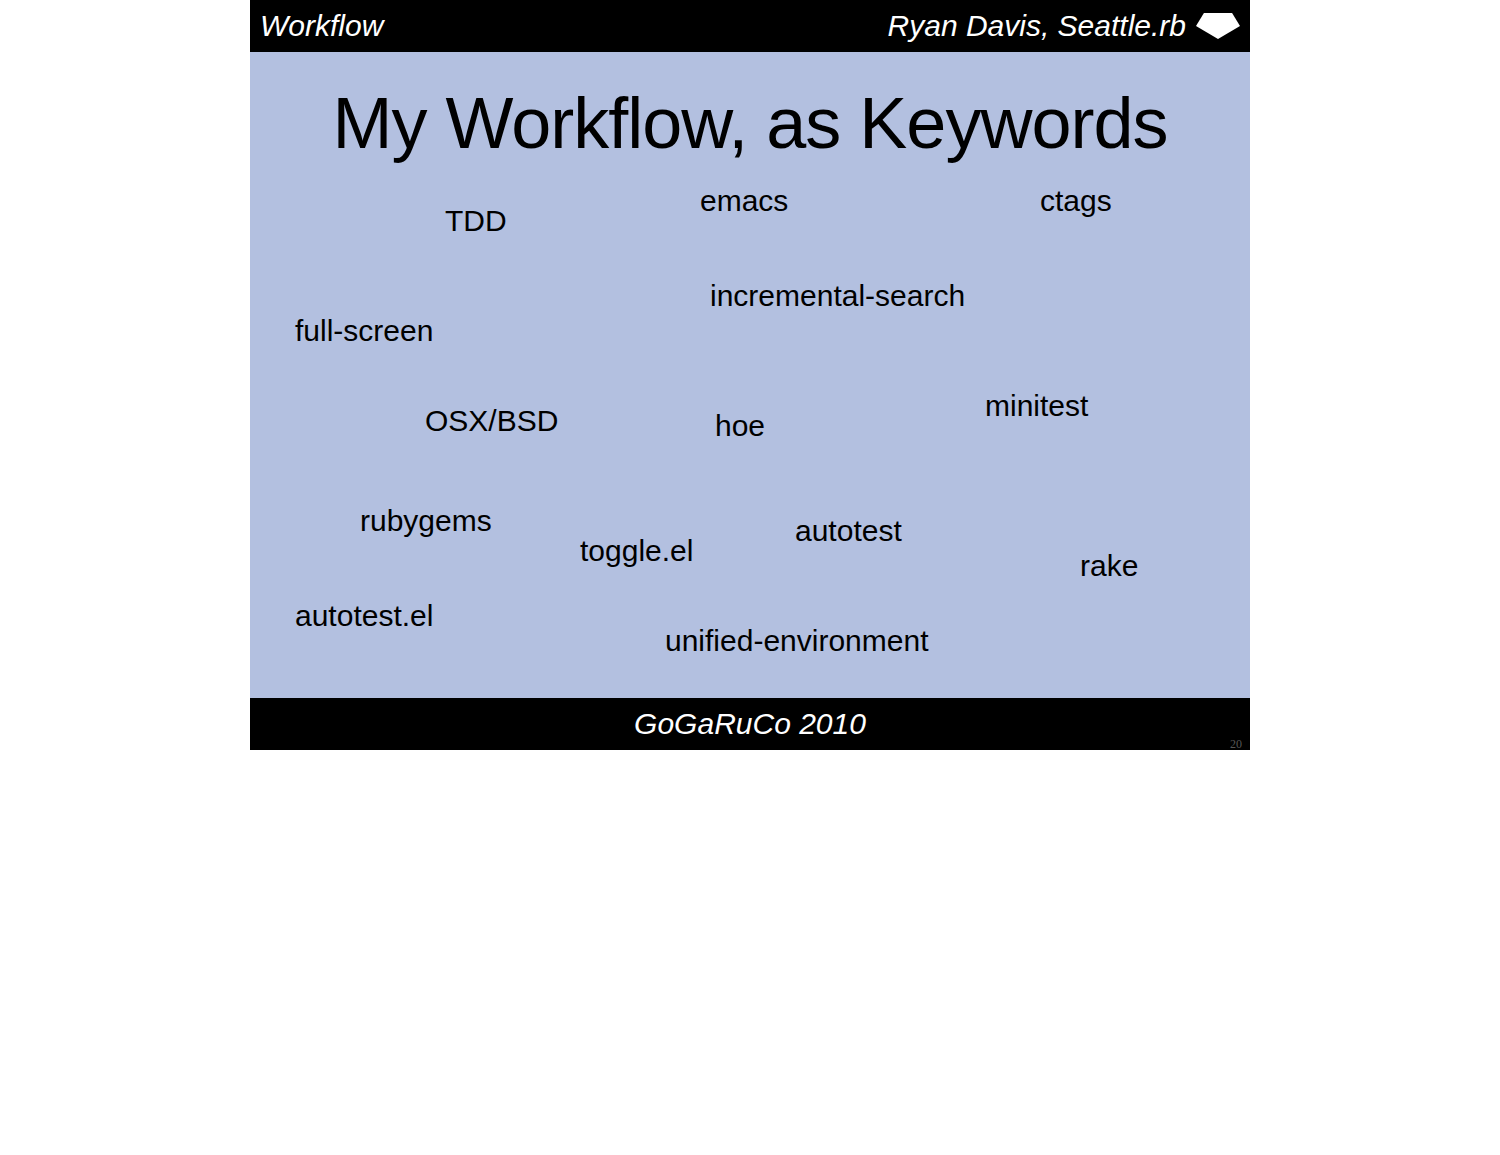Workflow Ryan Davis, Seattle.rb
My Workflow, as Keywords
TDD emacs ctags full-screen incremental-search OSX/BSD hoe minitest rubygems toggle.el autotest rake autotest.el unified-environment
GoGaRuCo 2010
20